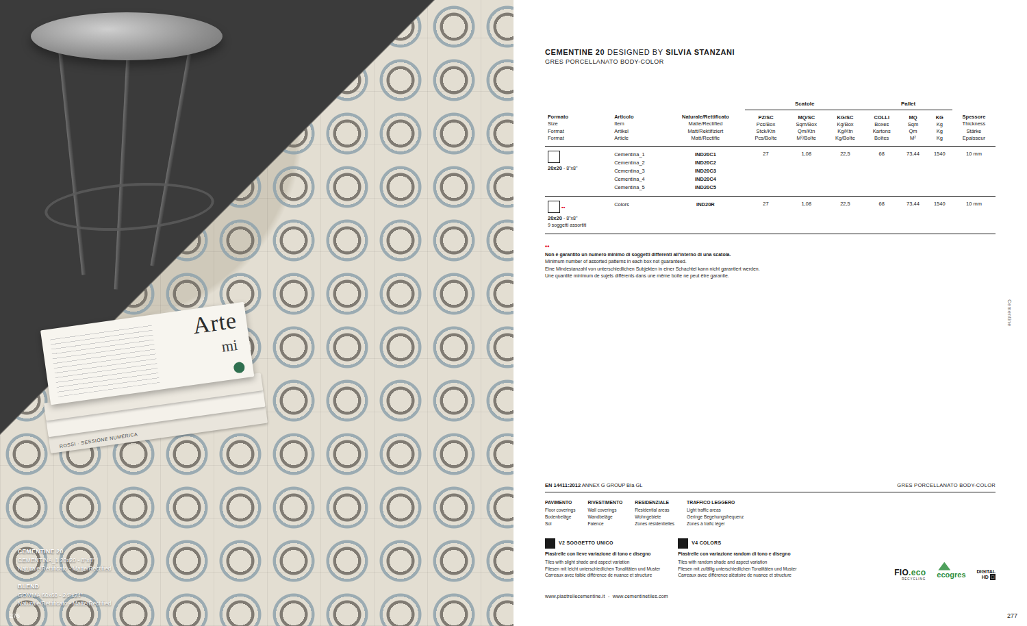Arte
mi
ROSSI · SESSIONE NUMERICA
CEMENTINE 20
CEMENTINA_1 20x20 - 8"x8"
Naturale/Rettificato - Matte/Rectified
BLEND
GOMMA 60x60 - 24"x24"
Naturale/Rettificato - Matte/Rectified
276
CEMENTINE 20 Designed by SILVIA STANZANI
Gres Porcellanato Body-Color
| | | | Scatole | Pallet | |
| --- | --- | --- | --- | --- | --- |
| Formato Size Format Format | Articolo Item Artikel Article | Naturale/Rettificato Matte/Rectified Matt/Rektifiziert Matt/Rectifie | PZ/SC Pcs/Box Stck/Ktn Pcs/Boîte | MQ/SC Sqm/Box Qm/Ktn M²/Boîte | KG/SC Kg/Box Kg/Ktn Kg/Boîte | COLLI Boxes Kartons Boîtes | MQ Sqm Qm M² | KG Kg Kg Kg | Spessore Thickness Stärke Epaisseur |
| 20x20 - 8"x8" | Cementina_1 Cementina_2 Cementina_3 Cementina_4 Cementina_5 | IND20C1 IND20C2 IND20C3 IND20C4 IND20C5 | 27 | 1,08 | 22,5 | 68 | 73,44 | 1540 | 10 mm |
| •• 20x20 - 8"x8" 9 soggetti assortiti | Colors | IND20R | 27 | 1,08 | 22,5 | 68 | 73,44 | 1540 | 10 mm |
•• Non è garantito un numero minimo di soggetti differenti all’interno di una scatola.
Minimum number of assorted patterns in each box not guaranteed.
Eine Mindestanzahl von unterschiedlichen Subjekten in einer Schachtel kann nicht garantiert werden.
Une quantité minimum de sujets différents dans une même boîte ne peut être garantie.
EN 14411:2012 ANNEX G GROUP BIa GL
GRES PORCELLANATO BODY-COLOR
PAVIMENTO Floor coverings
Bodenbeläge
Sol
RIVESTIMENTO Wall coverings
Wandbeläge
Faience
RESIDENZIALE Residential areas
Wohngebiete
Zones résidentielles
TRAFFICO LEGGERO Light traffic areas
Geringe Begehungsfrequenz
Zones à trafic léger
V2 SOGGETTO UNICO
Piastrelle con lieve variazione di tono e disegno
Tiles with slight shade and aspect variation
Fliesen mit leicht unterschiedlichen Tonalitäten und Muster
Carreaux avec faible différence de nuance et structure
V4 COLORS
Piastrelle con variazione random di tono e disegno
Tiles with random shade and aspect variation
Fliesen mit zufällig unterschiedlichen Tonalitäten und Muster
Carreaux avec différence aléatoire de nuance et structure
FIO.eco RECYCLING
ecogres
DIGITAL
HD□
www.piastrellecementine.it - www.cementinetiles.com
Cementine
277